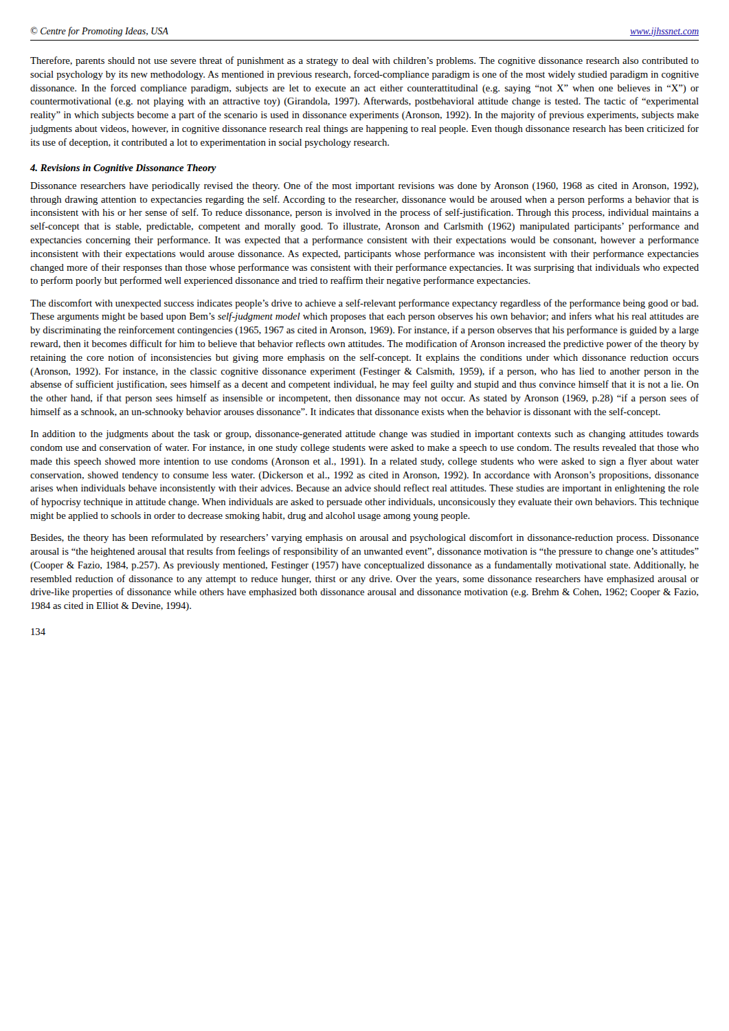© Centre for Promoting Ideas, USA www.ijhssnet.com
Therefore, parents should not use severe threat of punishment as a strategy to deal with children’s problems. The cognitive dissonance research also contributed to social psychology by its new methodology. As mentioned in previous research, forced-compliance paradigm is one of the most widely studied paradigm in cognitive dissonance. In the forced compliance paradigm, subjects are let to execute an act either counterattitudinal (e.g. saying “not X” when one believes in “X”) or countermotivational (e.g. not playing with an attractive toy) (Girandola, 1997). Afterwards, postbehavioral attitude change is tested. The tactic of “experimental reality” in which subjects become a part of the scenario is used in dissonance experiments (Aronson, 1992). In the majority of previous experiments, subjects make judgments about videos, however, in cognitive dissonance research real things are happening to real people. Even though dissonance research has been criticized for its use of deception, it contributed a lot to experimentation in social psychology research.
4. Revisions in Cognitive Dissonance Theory
Dissonance researchers have periodically revised the theory. One of the most important revisions was done by Aronson (1960, 1968 as cited in Aronson, 1992), through drawing attention to expectancies regarding the self. According to the researcher, dissonance would be aroused when a person performs a behavior that is inconsistent with his or her sense of self. To reduce dissonance, person is involved in the process of self-justification. Through this process, individual maintains a self-concept that is stable, predictable, competent and morally good. To illustrate, Aronson and Carlsmith (1962) manipulated participants’ performance and expectancies concerning their performance. It was expected that a performance consistent with their expectations would be consonant, however a performance inconsistent with their expectations would arouse dissonance. As expected, participants whose performance was inconsistent with their performance expectancies changed more of their responses than those whose performance was consistent with their performance expectancies. It was surprising that individuals who expected to perform poorly but performed well experienced dissonance and tried to reaffirm their negative performance expectancies.
The discomfort with unexpected success indicates people’s drive to achieve a self-relevant performance expectancy regardless of the performance being good or bad. These arguments might be based upon Bem’s self-judgment model which proposes that each person observes his own behavior; and infers what his real attitudes are by discriminating the reinforcement contingencies (1965, 1967 as cited in Aronson, 1969). For instance, if a person observes that his performance is guided by a large reward, then it becomes difficult for him to believe that behavior reflects own attitudes. The modification of Aronson increased the predictive power of the theory by retaining the core notion of inconsistencies but giving more emphasis on the self-concept. It explains the conditions under which dissonance reduction occurs (Aronson, 1992). For instance, in the classic cognitive dissonance experiment (Festinger & Calsmith, 1959), if a person, who has lied to another person in the absense of sufficient justification, sees himself as a decent and competent individual, he may feel guilty and stupid and thus convince himself that it is not a lie. On the other hand, if that person sees himself as insensible or incompetent, then dissonance may not occur. As stated by Aronson (1969, p.28) “if a person sees of himself as a schnook, an un-schnooky behavior arouses dissonance”. It indicates that dissonance exists when the behavior is dissonant with the self-concept.
In addition to the judgments about the task or group, dissonance-generated attitude change was studied in important contexts such as changing attitudes towards condom use and conservation of water. For instance, in one study college students were asked to make a speech to use condom. The results revealed that those who made this speech showed more intention to use condoms (Aronson et al., 1991). In a related study, college students who were asked to sign a flyer about water conservation, showed tendency to consume less water. (Dickerson et al., 1992 as cited in Aronson, 1992). In accordance with Aronson’s propositions, dissonance arises when individuals behave inconsistently with their advices. Because an advice should reflect real attitudes. These studies are important in enlightening the role of hypocrisy technique in attitude change. When individuals are asked to persuade other individuals, unconsicously they evaluate their own behaviors. This technique might be applied to schools in order to decrease smoking habit, drug and alcohol usage among young people.
Besides, the theory has been reformulated by researchers’ varying emphasis on arousal and psychological discomfort in dissonance-reduction process. Dissonance arousal is “the heightened arousal that results from feelings of responsibility of an unwanted event”, dissonance motivation is “the pressure to change one’s attitudes” (Cooper & Fazio, 1984, p.257). As previously mentioned, Festinger (1957) have conceptualized dissonance as a fundamentally motivational state. Additionally, he resembled reduction of dissonance to any attempt to reduce hunger, thirst or any drive. Over the years, some dissonance researchers have emphasized arousal or drive-like properties of dissonance while others have emphasized both dissonance arousal and dissonance motivation (e.g. Brehm & Cohen, 1962; Cooper & Fazio, 1984 as cited in Elliot & Devine, 1994).
134